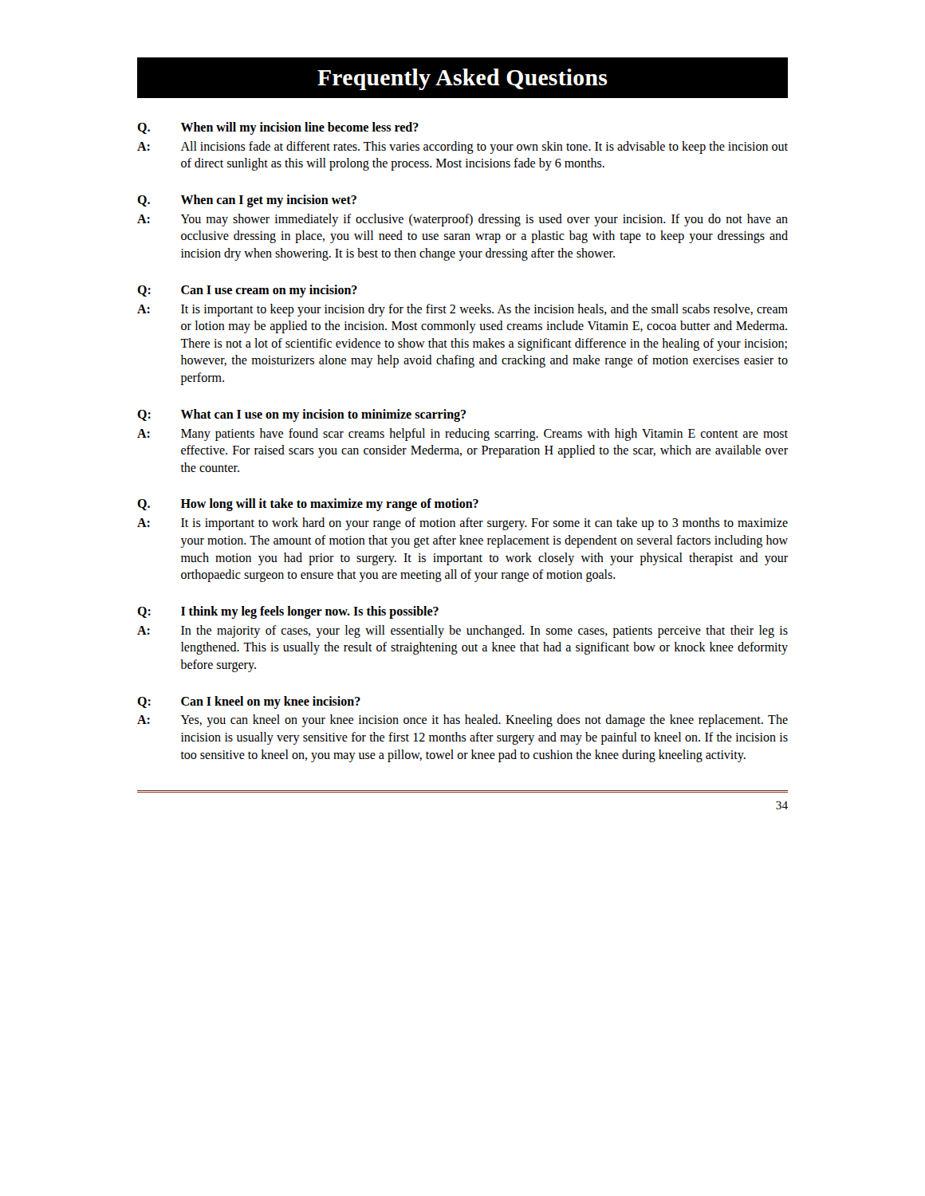Frequently Asked Questions
Q. When will my incision line become less red?
A: All incisions fade at different rates. This varies according to your own skin tone. It is advisable to keep the incision out of direct sunlight as this will prolong the process. Most incisions fade by 6 months.
Q. When can I get my incision wet?
A: You may shower immediately if occlusive (waterproof) dressing is used over your incision. If you do not have an occlusive dressing in place, you will need to use saran wrap or a plastic bag with tape to keep your dressings and incision dry when showering. It is best to then change your dressing after the shower.
Q: Can I use cream on my incision?
A: It is important to keep your incision dry for the first 2 weeks. As the incision heals, and the small scabs resolve, cream or lotion may be applied to the incision. Most commonly used creams include Vitamin E, cocoa butter and Mederma. There is not a lot of scientific evidence to show that this makes a significant difference in the healing of your incision; however, the moisturizers alone may help avoid chafing and cracking and make range of motion exercises easier to perform.
Q: What can I use on my incision to minimize scarring?
A: Many patients have found scar creams helpful in reducing scarring. Creams with high Vitamin E content are most effective. For raised scars you can consider Mederma, or Preparation H applied to the scar, which are available over the counter.
Q. How long will it take to maximize my range of motion?
A: It is important to work hard on your range of motion after surgery. For some it can take up to 3 months to maximize your motion. The amount of motion that you get after knee replacement is dependent on several factors including how much motion you had prior to surgery. It is important to work closely with your physical therapist and your orthopaedic surgeon to ensure that you are meeting all of your range of motion goals.
Q: I think my leg feels longer now. Is this possible?
A: In the majority of cases, your leg will essentially be unchanged. In some cases, patients perceive that their leg is lengthened. This is usually the result of straightening out a knee that had a significant bow or knock knee deformity before surgery.
Q: Can I kneel on my knee incision?
A: Yes, you can kneel on your knee incision once it has healed. Kneeling does not damage the knee replacement. The incision is usually very sensitive for the first 12 months after surgery and may be painful to kneel on. If the incision is too sensitive to kneel on, you may use a pillow, towel or knee pad to cushion the knee during kneeling activity.
34